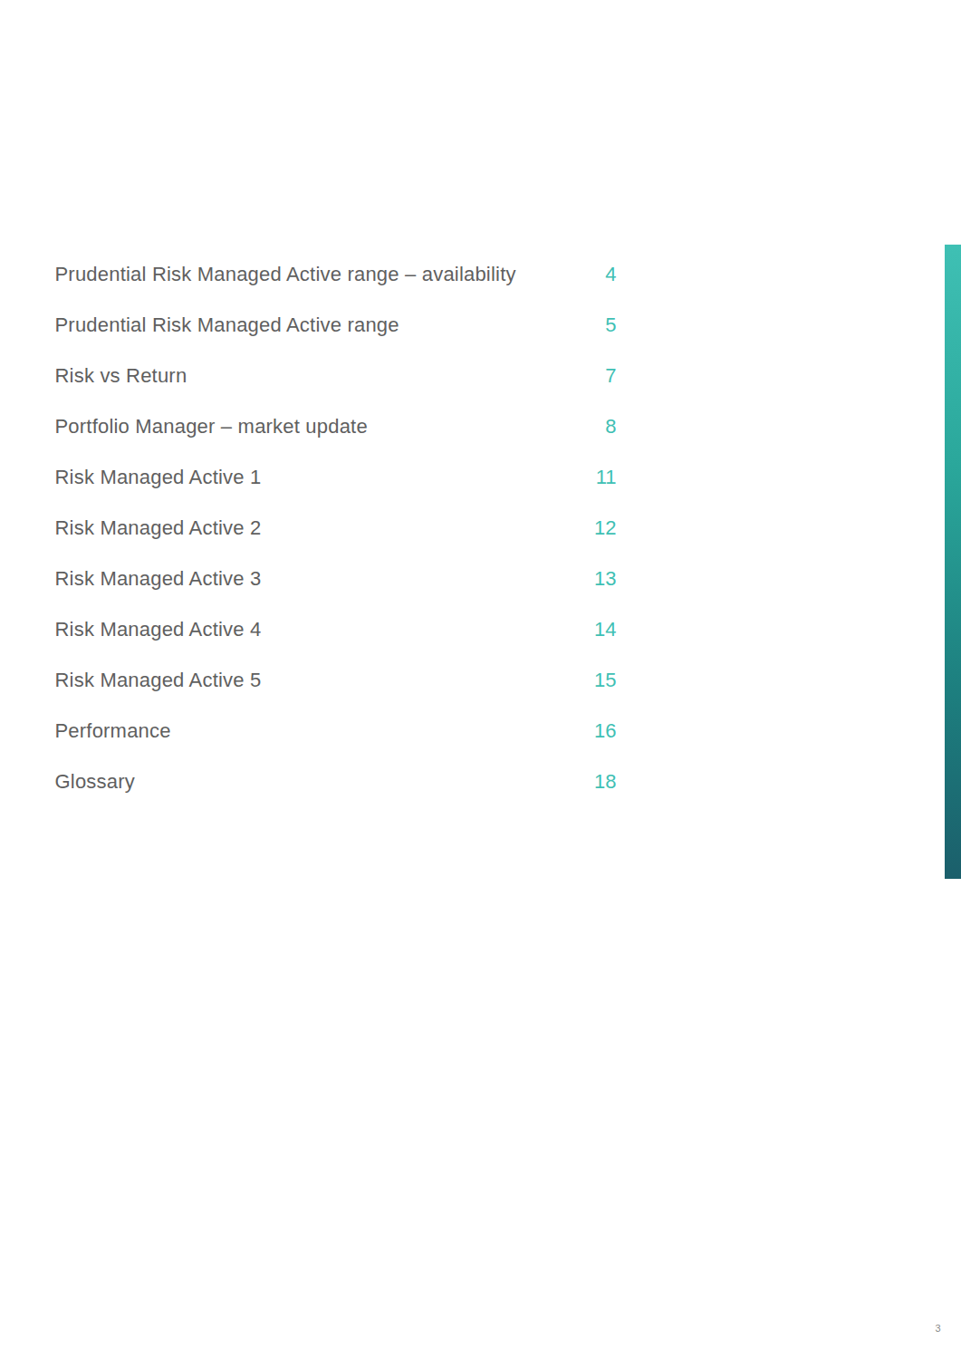Prudential Risk Managed Active range – availability 4
Prudential Risk Managed Active range 5
Risk vs Return 7
Portfolio Manager – market update 8
Risk Managed Active 1 11
Risk Managed Active 2 12
Risk Managed Active 3 13
Risk Managed Active 4 14
Risk Managed Active 5 15
Performance 16
Glossary 18
3